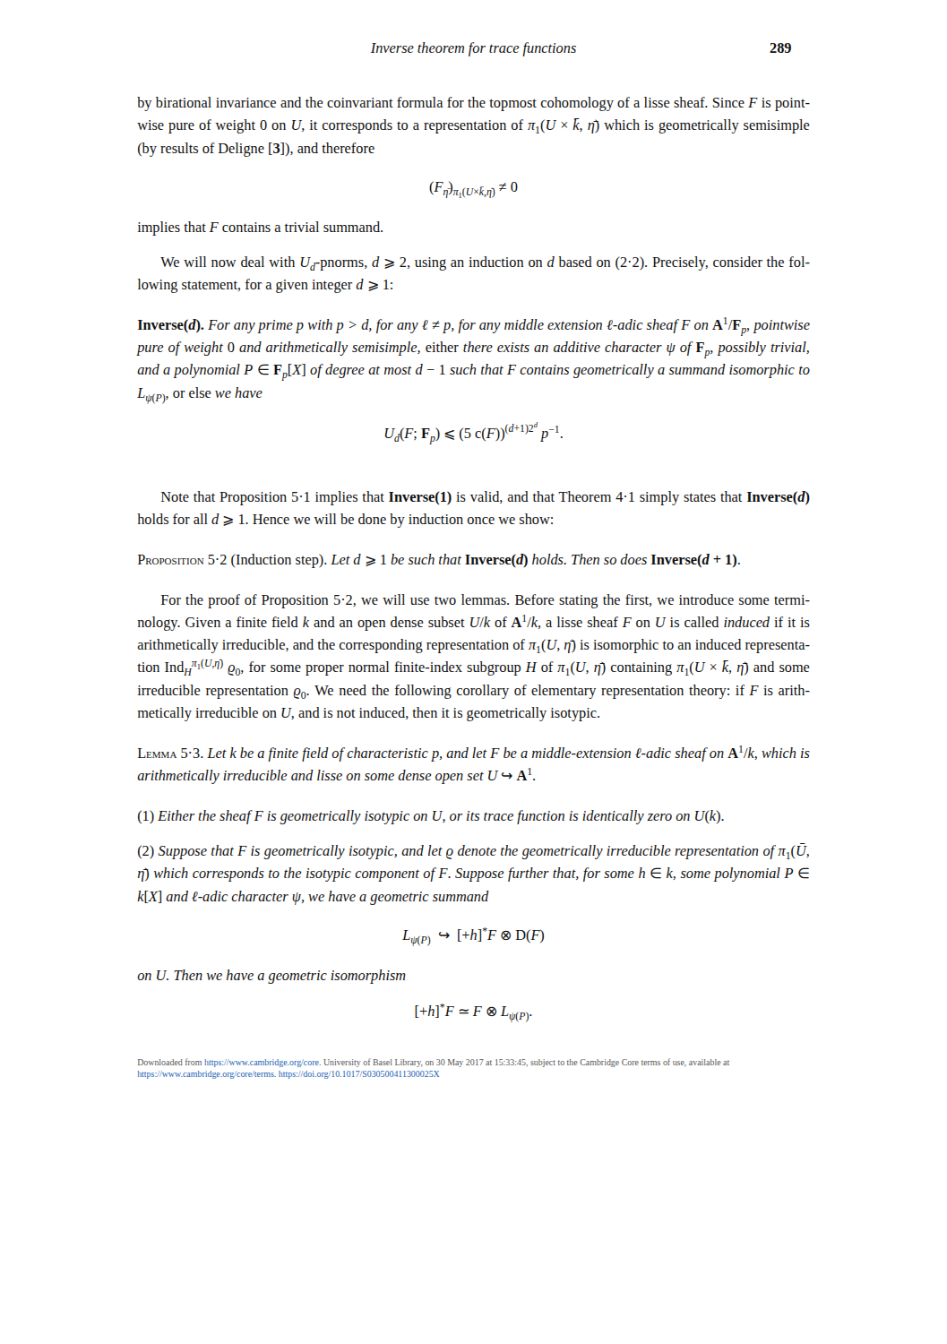Inverse theorem for trace functions 289
by birational invariance and the coinvariant formula for the topmost cohomology of a lisse sheaf. Since F is pointwise pure of weight 0 on U, it corresponds to a representation of π1(U × k̄, η̄) which is geometrically semisimple (by results of Deligne [3]), and therefore
(Fη̄)π1(U×k̄,η̄) ≠ 0
implies that F contains a trivial summand.
We will now deal with Ud-pnorms, d ⩾ 2, using an induction on d based on (2·2). Precisely, consider the following statement, for a given integer d ⩾ 1:
Inverse(d). For any prime p with p > d, for any ℓ ≠ p, for any middle extension ℓ-adic sheaf F on A1/Fp, pointwise pure of weight 0 and arithmetically semisimple, either there exists an additive character ψ of Fp, possibly trivial, and a polynomial P ∈ Fp[X] of degree at most d − 1 such that F contains geometrically a summand isomorphic to Lψ(P), or else we have
Ud(F; Fp) ⩽ (5 c(F))(d+1)2d p−1.
Note that Proposition 5·1 implies that Inverse(1) is valid, and that Theorem 4·1 simply states that Inverse(d) holds for all d ⩾ 1. Hence we will be done by induction once we show:
Proposition 5·2 (Induction step). Let d ⩾ 1 be such that Inverse(d) holds. Then so does Inverse(d + 1).
For the proof of Proposition 5·2, we will use two lemmas. Before stating the first, we introduce some terminology. Given a finite field k and an open dense subset U/k of A1/k, a lisse sheaf F on U is called induced if it is arithmetically irreducible, and the corresponding representation of π1(U, η̄) is isomorphic to an induced representation IndHπ1(U,η̄) ϱ0, for some proper normal finite-index subgroup H of π1(U, η̄) containing π1(U × k̄, η̄) and some irreducible representation ϱ0. We need the following corollary of elementary representation theory: if F is arithmetically irreducible on U, and is not induced, then it is geometrically isotypic.
Lemma 5·3. Let k be a finite field of characteristic p, and let F be a middle-extension ℓ-adic sheaf on A1/k, which is arithmetically irreducible and lisse on some dense open set U ↪ A1.
(1) Either the sheaf F is geometrically isotypic on U, or its trace function is identically zero on U(k).
(2) Suppose that F is geometrically isotypic, and let ϱ denote the geometrically irreducible representation of π1(Ū, η̄) which corresponds to the isotypic component of F. Suppose further that, for some h ∈ k, some polynomial P ∈ k[X] and ℓ-adic character ψ, we have a geometric summand
Lψ(P) ↪ [+h]*F ⊗ D(F)
on U. Then we have a geometric isomorphism
[+h]*F ≃ F ⊗ Lψ(P).
Downloaded from https://www.cambridge.org/core. University of Basel Library, on 30 May 2017 at 15:33:45, subject to the Cambridge Core terms of use, available at https://www.cambridge.org/core/terms. https://doi.org/10.1017/S030500411300025X